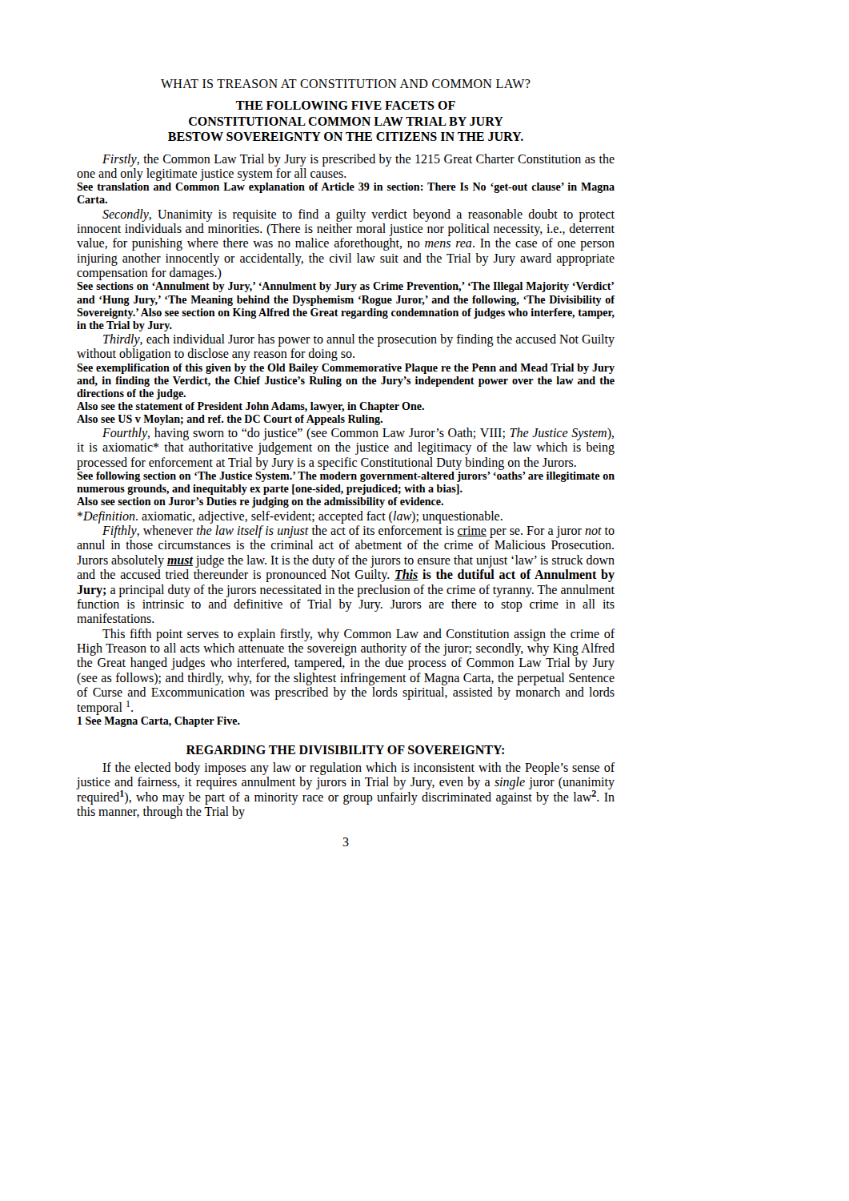WHAT IS TREASON AT CONSTITUTION AND COMMON LAW?
THE FOLLOWING FIVE FACETS OF
CONSTITUTIONAL COMMON LAW TRIAL BY JURY
BESTOW SOVEREIGNTY ON THE CITIZENS IN THE JURY.
Firstly, the Common Law Trial by Jury is prescribed by the 1215 Great Charter Constitution as the one and only legitimate justice system for all causes.
See translation and Common Law explanation of Article 39 in section: There Is No ‘get-out clause’ in Magna Carta.
Secondly, Unanimity is requisite to find a guilty verdict beyond a reasonable doubt to protect innocent individuals and minorities. (There is neither moral justice nor political necessity, i.e., deterrent value, for punishing where there was no malice aforethought, no mens rea. In the case of one person injuring another innocently or accidentally, the civil law suit and the Trial by Jury award appropriate compensation for damages.)
See sections on ‘Annulment by Jury,’ ‘Annulment by Jury as Crime Prevention,’ ‘The Illegal Majority ‘Verdict’ and ‘Hung Jury,’ ‘The Meaning behind the Dysphemism ‘Rogue Juror,’ and the following, ‘The Divisibility of Sovereignty.’ Also see section on King Alfred the Great regarding condemnation of judges who interfere, tamper, in the Trial by Jury.
Thirdly, each individual Juror has power to annul the prosecution by finding the accused Not Guilty without obligation to disclose any reason for doing so.
See exemplification of this given by the Old Bailey Commemorative Plaque re the Penn and Mead Trial by Jury and, in finding the Verdict, the Chief Justice’s Ruling on the Jury’s independent power over the law and the directions of the judge.
Also see the statement of President John Adams, lawyer, in Chapter One.
Also see US v Moylan; and ref. the DC Court of Appeals Ruling.
Fourthly, having sworn to “do justice” (see Common Law Juror’s Oath; VIII; The Justice System), it is axiomatic* that authoritative judgement on the justice and legitimacy of the law which is being processed for enforcement at Trial by Jury is a specific Constitutional Duty binding on the Jurors.
See following section on ‘The Justice System.’ The modern government-altered jurors’ ‘oaths’ are illegitimate on numerous grounds, and inequitably ex parte [one-sided, prejudiced; with a bias].
Also see section on Juror’s Duties re judging on the admissibility of evidence.
*Definition. axiomatic, adjective, self-evident; accepted fact (law); unquestionable.
Fifthly, whenever the law itself is unjust the act of its enforcement is crime per se. For a juror not to annul in those circumstances is the criminal act of abetment of the crime of Malicious Prosecution. Jurors absolutely must judge the law. It is the duty of the jurors to ensure that unjust ‘law’ is struck down and the accused tried thereunder is pronounced Not Guilty. This is the dutiful act of Annulment by Jury; a principal duty of the jurors necessitated in the preclusion of the crime of tyranny. The annulment function is intrinsic to and definitive of Trial by Jury. Jurors are there to stop crime in all its manifestations.
This fifth point serves to explain firstly, why Common Law and Constitution assign the crime of High Treason to all acts which attenuate the sovereign authority of the juror; secondly, why King Alfred the Great hanged judges who interfered, tampered, in the due process of Common Law Trial by Jury (see as follows); and thirdly, why, for the slightest infringement of Magna Carta, the perpetual Sentence of Curse and Excommunication was prescribed by the lords spiritual, assisted by monarch and lords temporal 1.
1 See Magna Carta, Chapter Five.
REGARDING THE DIVISIBILITY OF SOVEREIGNTY:
If the elected body imposes any law or regulation which is inconsistent with the People’s sense of justice and fairness, it requires annulment by jurors in Trial by Jury, even by a single juror (unanimity required1), who may be part of a minority race or group unfairly discriminated against by the law2. In this manner, through the Trial by
3